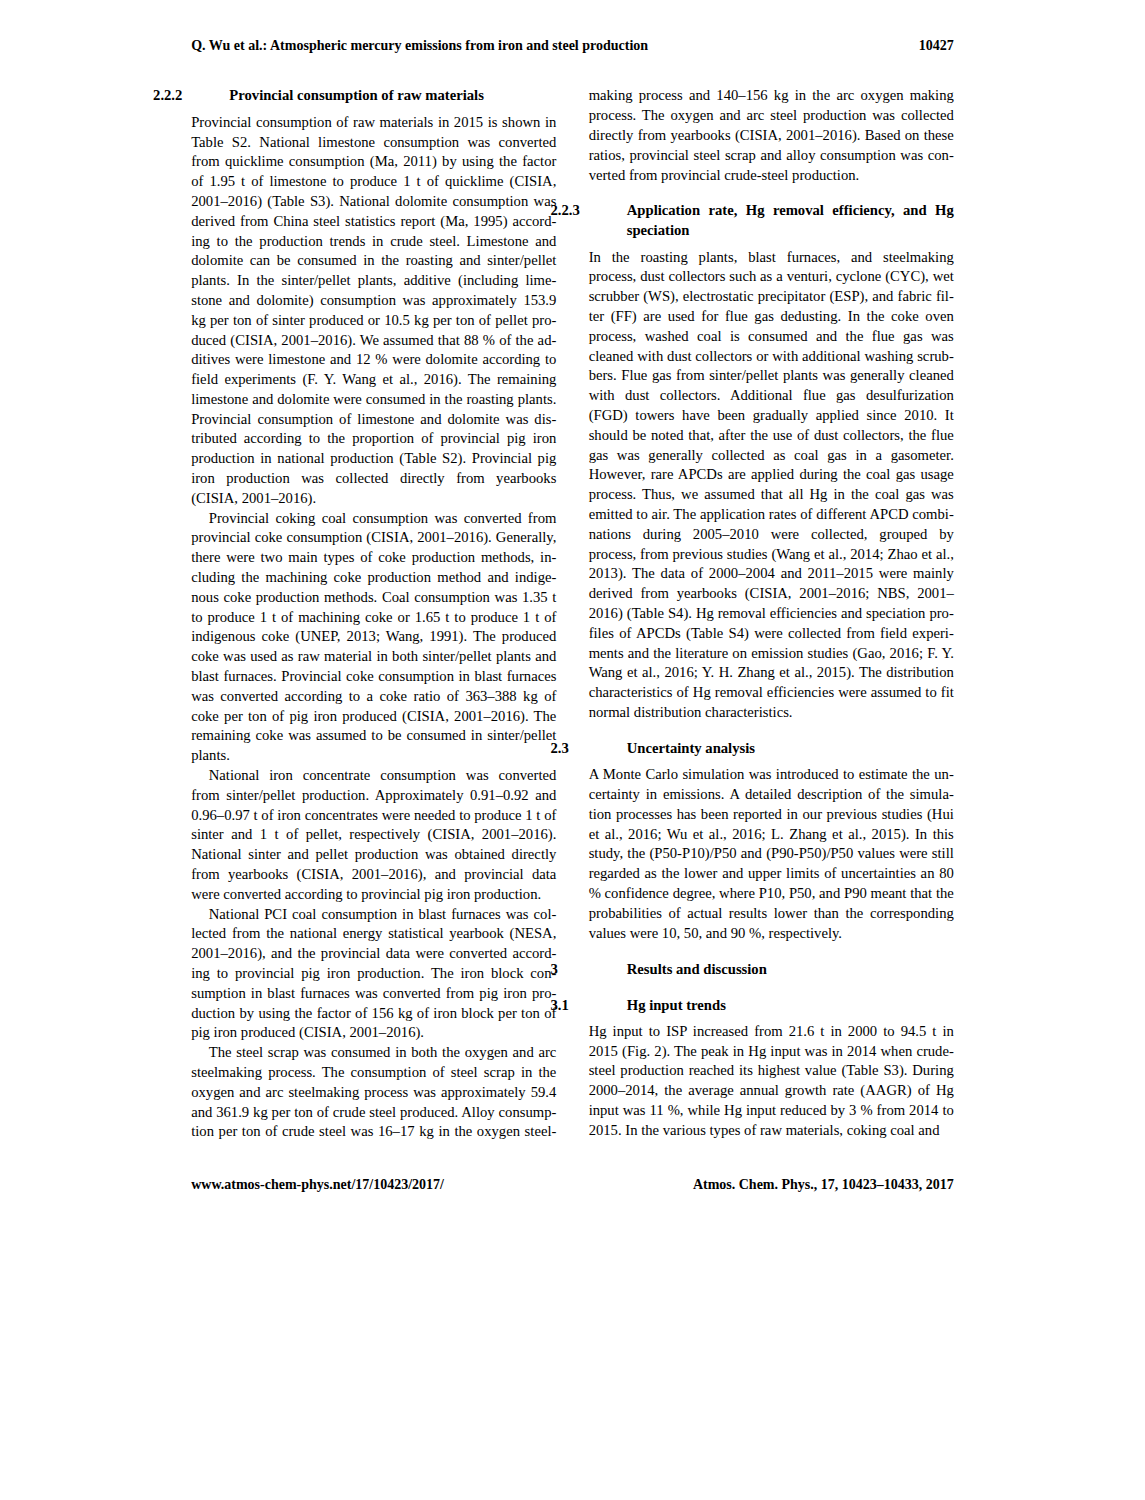Q. Wu et al.: Atmospheric mercury emissions from iron and steel production 10427
2.2.2 Provincial consumption of raw materials
Provincial consumption of raw materials in 2015 is shown in Table S2. National limestone consumption was converted from quicklime consumption (Ma, 2011) by using the factor of 1.95 t of limestone to produce 1 t of quicklime (CISIA, 2001–2016) (Table S3). National dolomite consumption was derived from China steel statistics report (Ma, 1995) according to the production trends in crude steel. Limestone and dolomite can be consumed in the roasting and sinter/pellet plants. In the sinter/pellet plants, additive (including limestone and dolomite) consumption was approximately 153.9 kg per ton of sinter produced or 10.5 kg per ton of pellet produced (CISIA, 2001–2016). We assumed that 88 % of the additives were limestone and 12 % were dolomite according to field experiments (F. Y. Wang et al., 2016). The remaining limestone and dolomite were consumed in the roasting plants. Provincial consumption of limestone and dolomite was distributed according to the proportion of provincial pig iron production in national production (Table S2). Provincial pig iron production was collected directly from yearbooks (CISIA, 2001–2016).
Provincial coking coal consumption was converted from provincial coke consumption (CISIA, 2001–2016). Generally, there were two main types of coke production methods, including the machining coke production method and indigenous coke production methods. Coal consumption was 1.35 t to produce 1 t of machining coke or 1.65 t to produce 1 t of indigenous coke (UNEP, 2013; Wang, 1991). The produced coke was used as raw material in both sinter/pellet plants and blast furnaces. Provincial coke consumption in blast furnaces was converted according to a coke ratio of 363–388 kg of coke per ton of pig iron produced (CISIA, 2001–2016). The remaining coke was assumed to be consumed in sinter/pellet plants.
National iron concentrate consumption was converted from sinter/pellet production. Approximately 0.91–0.92 and 0.96–0.97 t of iron concentrates were needed to produce 1 t of sinter and 1 t of pellet, respectively (CISIA, 2001–2016). National sinter and pellet production was obtained directly from yearbooks (CISIA, 2001–2016), and provincial data were converted according to provincial pig iron production.
National PCI coal consumption in blast furnaces was collected from the national energy statistical yearbook (NESA, 2001–2016), and the provincial data were converted according to provincial pig iron production. The iron block consumption in blast furnaces was converted from pig iron production by using the factor of 156 kg of iron block per ton of pig iron produced (CISIA, 2001–2016).
The steel scrap was consumed in both the oxygen and arc steelmaking process. The consumption of steel scrap in the oxygen and arc steelmaking process was approximately 59.4 and 361.9 kg per ton of crude steel produced. Alloy consumption per ton of crude steel was 16–17 kg in the oxygen steelmaking process and 140–156 kg in the arc oxygen making process. The oxygen and arc steel production was collected directly from yearbooks (CISIA, 2001–2016). Based on these ratios, provincial steel scrap and alloy consumption was converted from provincial crude-steel production.
2.2.3 Application rate, Hg removal efficiency, and Hg speciation
In the roasting plants, blast furnaces, and steelmaking process, dust collectors such as a venturi, cyclone (CYC), wet scrubber (WS), electrostatic precipitator (ESP), and fabric filter (FF) are used for flue gas dedusting. In the coke oven process, washed coal is consumed and the flue gas was cleaned with dust collectors or with additional washing scrubbers. Flue gas from sinter/pellet plants was generally cleaned with dust collectors. Additional flue gas desulfurization (FGD) towers have been gradually applied since 2010. It should be noted that, after the use of dust collectors, the flue gas was generally collected as coal gas in a gasometer. However, rare APCDs are applied during the coal gas usage process. Thus, we assumed that all Hg in the coal gas was emitted to air. The application rates of different APCD combinations during 2005–2010 were collected, grouped by process, from previous studies (Wang et al., 2014; Zhao et al., 2013). The data of 2000–2004 and 2011–2015 were mainly derived from yearbooks (CISIA, 2001–2016; NBS, 2001–2016) (Table S4). Hg removal efficiencies and speciation profiles of APCDs (Table S4) were collected from field experiments and the literature on emission studies (Gao, 2016; F. Y. Wang et al., 2016; Y. H. Zhang et al., 2015). The distribution characteristics of Hg removal efficiencies were assumed to fit normal distribution characteristics.
2.3 Uncertainty analysis
A Monte Carlo simulation was introduced to estimate the uncertainty in emissions. A detailed description of the simulation processes has been reported in our previous studies (Hui et al., 2016; Wu et al., 2016; L. Zhang et al., 2015). In this study, the (P50-P10)/P50 and (P90-P50)/P50 values were still regarded as the lower and upper limits of uncertainties an 80 % confidence degree, where P10, P50, and P90 meant that the probabilities of actual results lower than the corresponding values were 10, 50, and 90 %, respectively.
3 Results and discussion
3.1 Hg input trends
Hg input to ISP increased from 21.6 t in 2000 to 94.5 t in 2015 (Fig. 2). The peak in Hg input was in 2014 when crude-steel production reached its highest value (Table S3). During 2000–2014, the average annual growth rate (AAGR) of Hg input was 11 %, while Hg input reduced by 3 % from 2014 to 2015. In the various types of raw materials, coking coal and
www.atmos-chem-phys.net/17/10423/2017/ Atmos. Chem. Phys., 17, 10423–10433, 2017